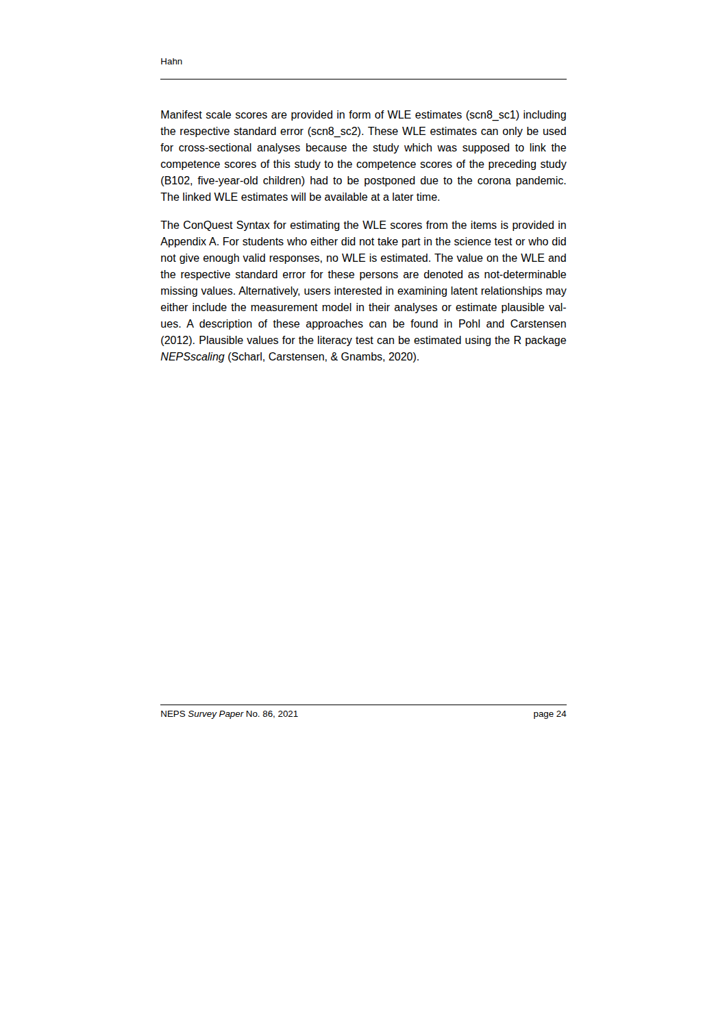Hahn
Manifest scale scores are provided in form of WLE estimates (scn8_sc1) including the respective standard error (scn8_sc2). These WLE estimates can only be used for cross-sectional analyses because the study which was supposed to link the competence scores of this study to the competence scores of the preceding study (B102, five-year-old children) had to be postponed due to the corona pandemic. The linked WLE estimates will be available at a later time.
The ConQuest Syntax for estimating the WLE scores from the items is provided in Appendix A. For students who either did not take part in the science test or who did not give enough valid responses, no WLE is estimated. The value on the WLE and the respective standard error for these persons are denoted as not-determinable missing values. Alternatively, users interested in examining latent relationships may either include the measurement model in their analyses or estimate plausible values. A description of these approaches can be found in Pohl and Carstensen (2012). Plausible values for the literacy test can be estimated using the R package NEPSscaling (Scharl, Carstensen, & Gnambs, 2020).
NEPS Survey Paper No. 86, 2021 page 24